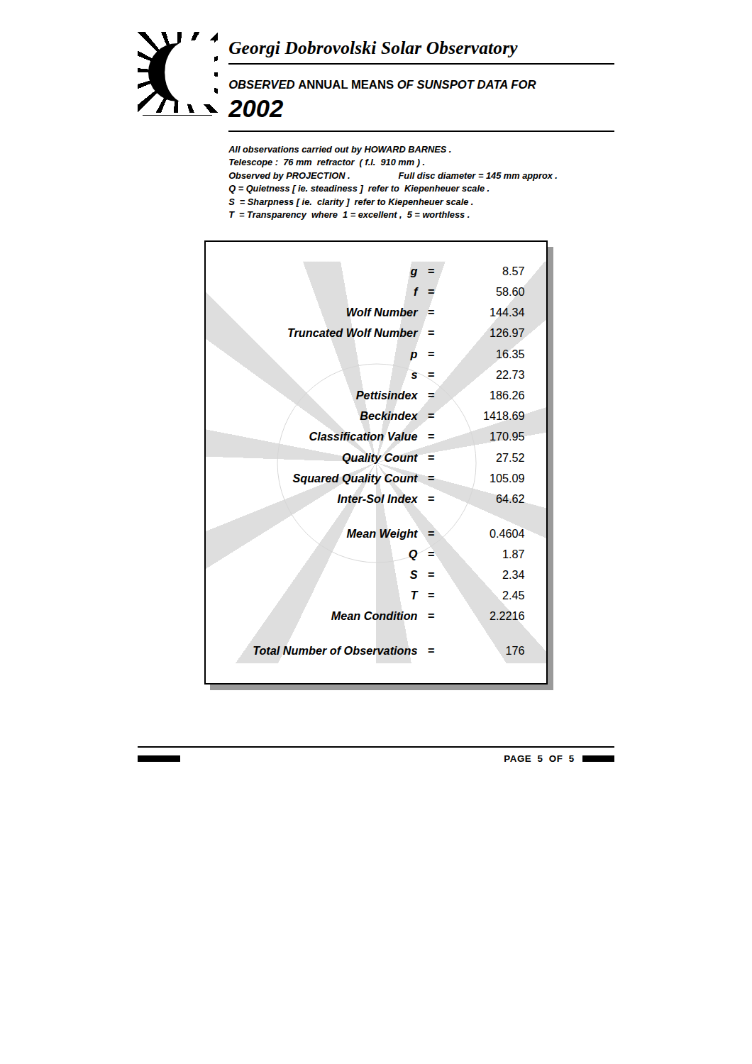Georgi Dobrovolski Solar Observatory
OBSERVED ANNUAL MEANS OF SUNSPOT DATA FOR
2002
All observations carried out by HOWARD BARNES .
Telescope : 76 mm refractor ( f.l. 910 mm ) .
Observed by PROJECTION . Full disc diameter = 145 mm approx .
Q = Quietness [ ie. steadiness ] refer to Kiepenheuer scale .
S = Sharpness [ ie. clarity ] refer to Kiepenheuer scale .
T = Transparency where 1 = excellent , 5 = worthless .
| g | = | 8.57 |
| f | = | 58.60 |
| Wolf Number | = | 144.34 |
| Truncated Wolf Number | = | 126.97 |
| p | = | 16.35 |
| s | = | 22.73 |
| Pettisindex | = | 186.26 |
| Beckindex | = | 1418.69 |
| Classification Value | = | 170.95 |
| Quality Count | = | 27.52 |
| Squared Quality Count | = | 105.09 |
| Inter-Sol Index | = | 64.62 |
| Mean Weight | = | 0.4604 |
| Q | = | 1.87 |
| S | = | 2.34 |
| T | = | 2.45 |
| Mean Condition | = | 2.2216 |
| Total Number of Observations | = | 176 |
PAGE 5 OF 5